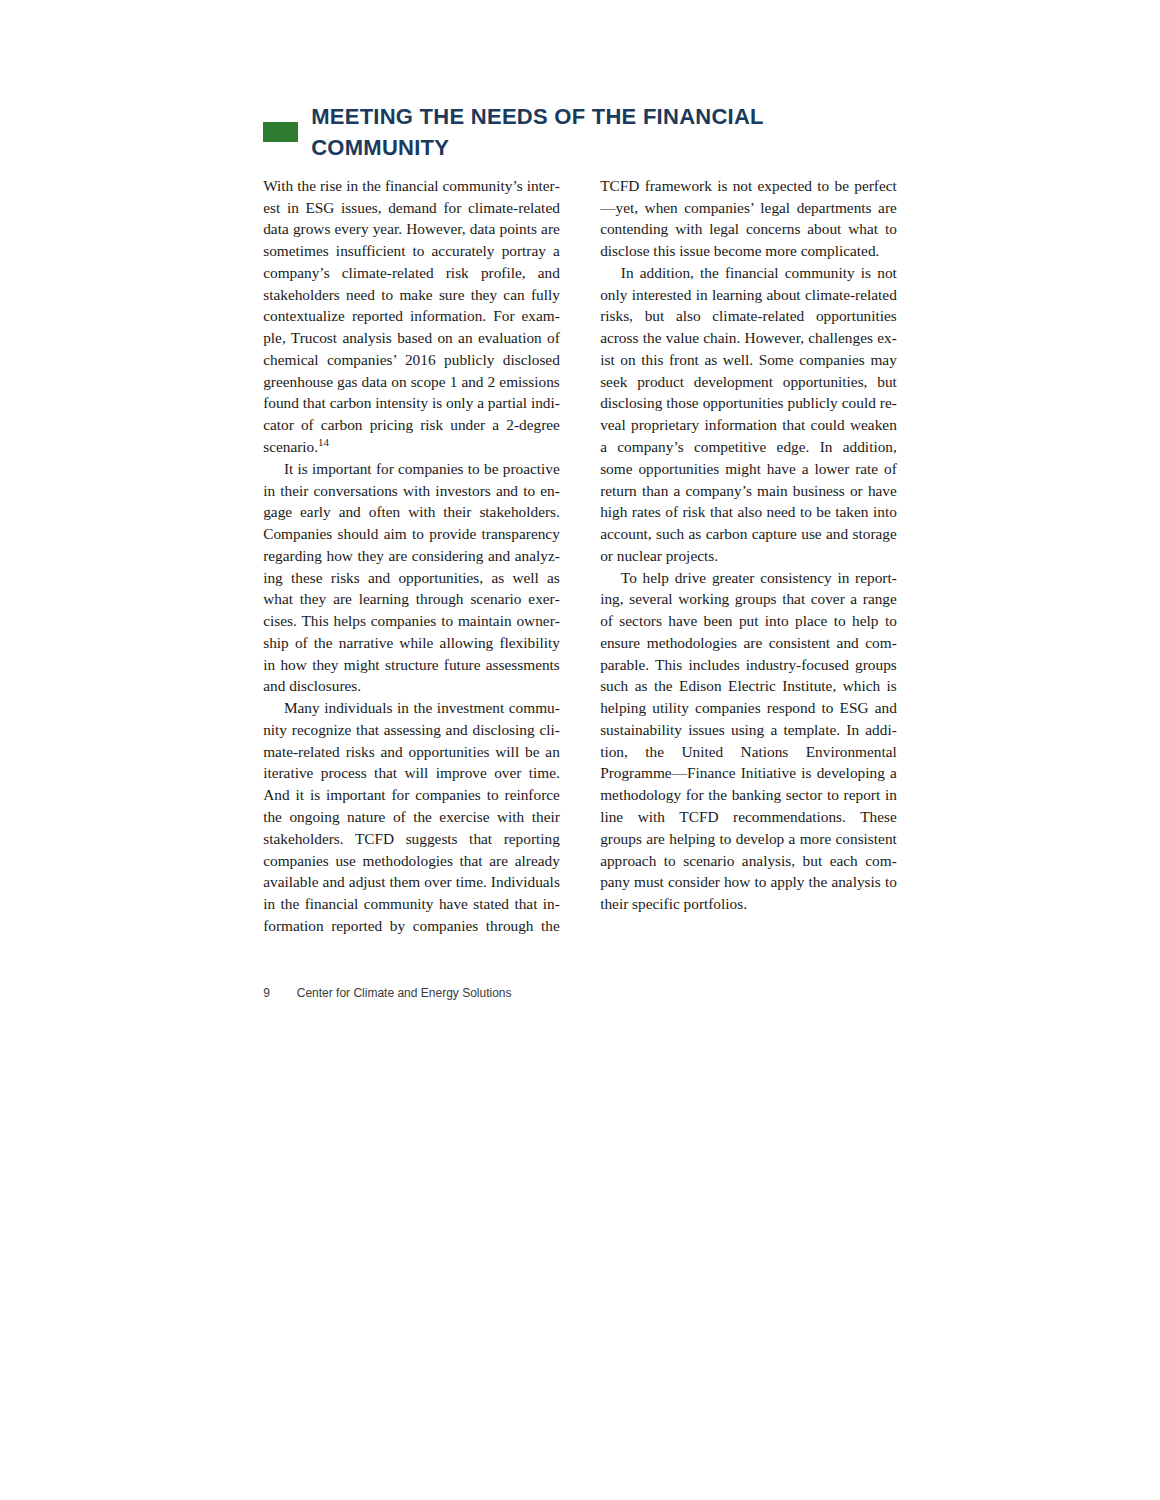Meeting the Needs of the Financial Community
With the rise in the financial community’s interest in ESG issues, demand for climate-related data grows every year. However, data points are sometimes insufficient to accurately portray a company’s climate-related risk profile, and stakeholders need to make sure they can fully contextualize reported information. For example, Trucost analysis based on an evaluation of chemical companies’ 2016 publicly disclosed greenhouse gas data on scope 1 and 2 emissions found that carbon intensity is only a partial indicator of carbon pricing risk under a 2-degree scenario.14
It is important for companies to be proactive in their conversations with investors and to engage early and often with their stakeholders. Companies should aim to provide transparency regarding how they are considering and analyzing these risks and opportunities, as well as what they are learning through scenario exercises. This helps companies to maintain ownership of the narrative while allowing flexibility in how they might structure future assessments and disclosures.
Many individuals in the investment community recognize that assessing and disclosing climate-related risks and opportunities will be an iterative process that will improve over time. And it is important for companies to reinforce the ongoing nature of the exercise with their stakeholders. TCFD suggests that reporting companies use methodologies that are already available and adjust them over time. Individuals in the financial community have stated that information reported by companies through the TCFD framework is not expected to be perfect—yet, when companies’ legal departments are contending with legal concerns about what to disclose this issue become more complicated.
In addition, the financial community is not only interested in learning about climate-related risks, but also climate-related opportunities across the value chain. However, challenges exist on this front as well. Some companies may seek product development opportunities, but disclosing those opportunities publicly could reveal proprietary information that could weaken a company’s competitive edge. In addition, some opportunities might have a lower rate of return than a company’s main business or have high rates of risk that also need to be taken into account, such as carbon capture use and storage or nuclear projects.
To help drive greater consistency in reporting, several working groups that cover a range of sectors have been put into place to help to ensure methodologies are consistent and comparable. This includes industry-focused groups such as the Edison Electric Institute, which is helping utility companies respond to ESG and sustainability issues using a template. In addition, the United Nations Environmental Programme—Finance Initiative is developing a methodology for the banking sector to report in line with TCFD recommendations. These groups are helping to develop a more consistent approach to scenario analysis, but each company must consider how to apply the analysis to their specific portfolios.
9 Center for Climate and Energy Solutions